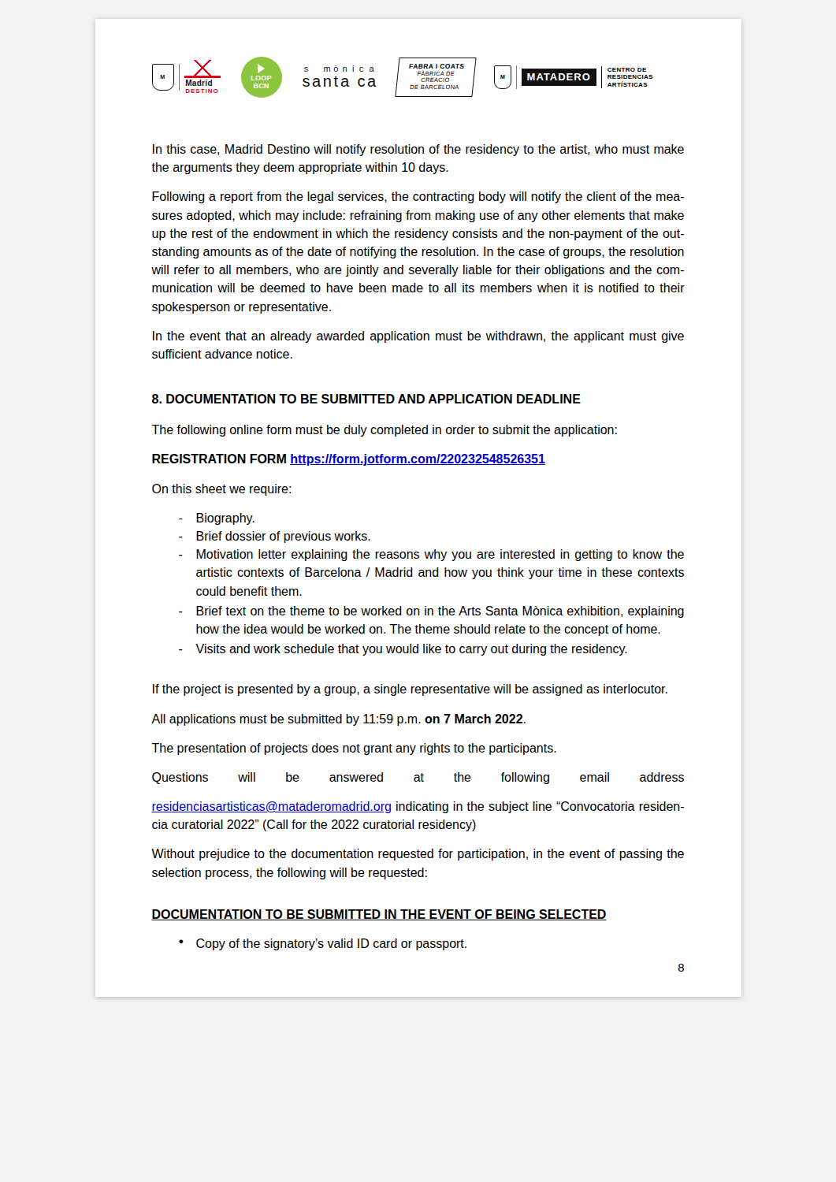M
MadridDESTINO
LOOP
BCN
ss
a
mn
òt
na
i
cc
aa
FABRA I COATS FÀBRICA DE CREACIÓ
DE BARCELONA
M
MATADERO
CENTRO DE
RESIDENCIAS ARTÍSTICAS
In this case, Madrid Destino will notify resolution of the residency to the artist, who must make the arguments they deem appropriate within 10 days.
Following a report from the legal services, the contracting body will notify the client of the measures adopted, which may include: refraining from making use of any other elements that make up the rest of the endowment in which the residency consists and the non-payment of the outstanding amounts as of the date of notifying the resolution. In the case of groups, the resolution will refer to all members, who are jointly and severally liable for their obligations and the communication will be deemed to have been made to all its members when it is notified to their spokesperson or representative.
In the event that an already awarded application must be withdrawn, the applicant must give sufficient advance notice.
8. DOCUMENTATION TO BE SUBMITTED AND APPLICATION DEADLINE
The following online form must be duly completed in order to submit the application:
REGISTRATION FORM https://form.jotform.com/220232548526351
On this sheet we require:
Biography.
Brief dossier of previous works.
Motivation letter explaining the reasons why you are interested in getting to know the artistic contexts of Barcelona / Madrid and how you think your time in these contexts could benefit them.
Brief text on the theme to be worked on in the Arts Santa Mònica exhibition, explaining how the idea would be worked on. The theme should relate to the concept of home.
Visits and work schedule that you would like to carry out during the residency.
If the project is presented by a group, a single representative will be assigned as interlocutor.
All applications must be submitted by 11:59 p.m. on 7 March 2022.
The presentation of projects does not grant any rights to the participants.
Questions will be answered at the following email address
residenciasartisticas@mataderomadrid.org indicating in the subject line “Convocatoria residencia curatorial 2022” (Call for the 2022 curatorial residency)
Without prejudice to the documentation requested for participation, in the event of passing the selection process, the following will be requested:
DOCUMENTATION TO BE SUBMITTED IN THE EVENT OF BEING SELECTED
Copy of the signatory’s valid ID card or passport.
8